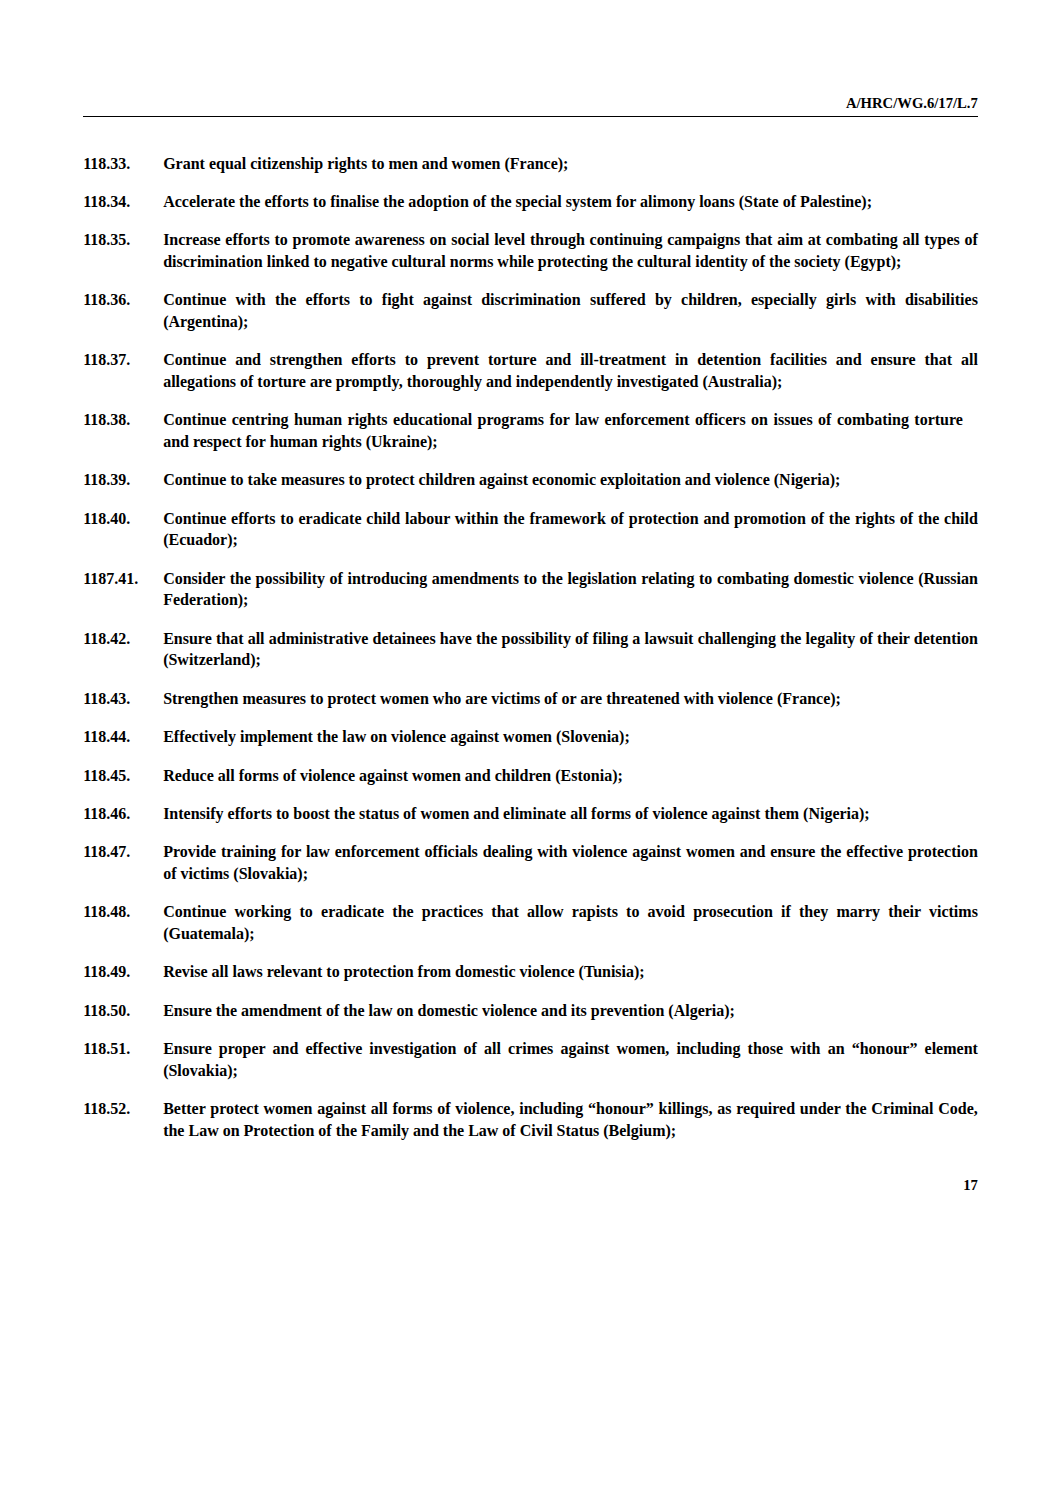A/HRC/WG.6/17/L.7
118.33.
Grant equal citizenship rights to men and women (France);
118.34.
Accelerate the efforts to finalise the adoption of the special system for alimony loans (State of Palestine);
118.35.
Increase efforts to promote awareness on social level through continuing campaigns that aim at combating all types of discrimination linked to negative cultural norms while protecting the cultural identity of the society (Egypt);
118.36.
Continue with the efforts to fight against discrimination suffered by children, especially girls with disabilities (Argentina);
118.37.
Continue and strengthen efforts to prevent torture and ill-treatment in detention facilities and ensure that all allegations of torture are promptly, thoroughly and independently investigated (Australia);
118.38.
Continue centring human rights educational programs for law enforcement officers on issues of combating torture and respect for human rights (Ukraine);
118.39.
Continue to take measures to protect children against economic exploitation and violence (Nigeria);
118.40.
Continue efforts to eradicate child labour within the framework of protection and promotion of the rights of the child (Ecuador);
1187.41.
Consider the possibility of introducing amendments to the legislation relating to combating domestic violence (Russian Federation);
118.42.
Ensure that all administrative detainees have the possibility of filing a lawsuit challenging the legality of their detention (Switzerland);
118.43.
Strengthen measures to protect women who are victims of or are threatened with violence (France);
118.44.
Effectively implement the law on violence against women (Slovenia);
118.45.
Reduce all forms of violence against women and children (Estonia);
118.46.
Intensify efforts to boost the status of women and eliminate all forms of violence against them (Nigeria);
118.47.
Provide training for law enforcement officials dealing with violence against women and ensure the effective protection of victims (Slovakia);
118.48.
Continue working to eradicate the practices that allow rapists to avoid prosecution if they marry their victims (Guatemala);
118.49.
Revise all laws relevant to protection from domestic violence (Tunisia);
118.50.
Ensure the amendment of the law on domestic violence and its prevention (Algeria);
118.51.
Ensure proper and effective investigation of all crimes against women, including those with an “honour” element (Slovakia);
118.52.
Better protect women against all forms of violence, including “honour” killings, as required under the Criminal Code, the Law on Protection of the Family and the Law of Civil Status (Belgium);
17